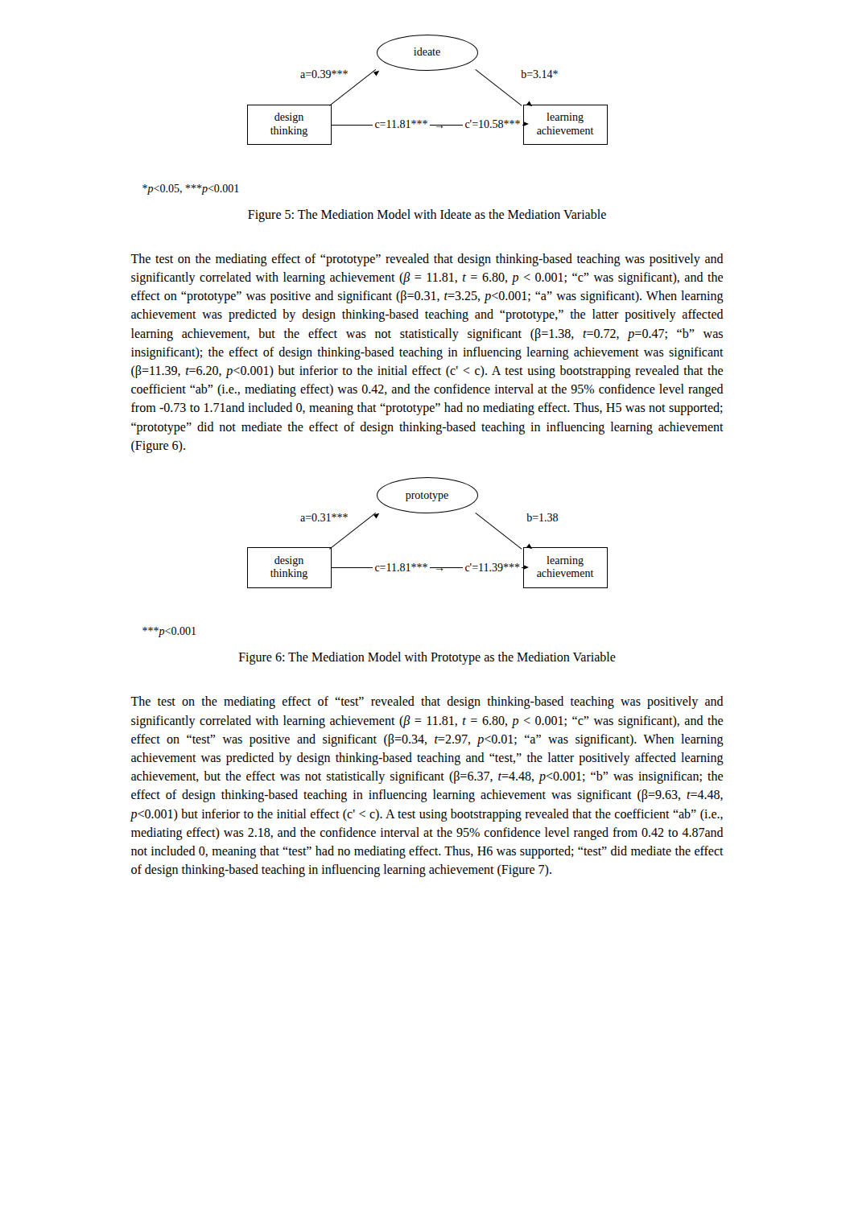ideate
design
thinking
learning
achievement
a=0.39*** b=3.14* c=11.81*** → c'=10.58***
*p<0.05, ***p<0.001
Figure 5: The Mediation Model with Ideate as the Mediation Variable
The test on the mediating effect of “prototype” revealed that design thinking-based teaching was positively and significantly correlated with learning achievement (β = 11.81, t = 6.80, p < 0.001; “c” was significant), and the effect on “prototype” was positive and significant (β=0.31, t=3.25, p<0.001; “a” was significant). When learning achievement was predicted by design thinking-based teaching and “prototype,” the latter positively affected learning achievement, but the effect was not statistically significant (β=1.38, t=0.72, p=0.47; “b” was insignificant); the effect of design thinking-based teaching in influencing learning achievement was significant (β=11.39, t=6.20, p<0.001) but inferior to the initial effect (c' < c). A test using bootstrapping revealed that the coefficient “ab” (i.e., mediating effect) was 0.42, and the confidence interval at the 95% confidence level ranged from -0.73 to 1.71and included 0, meaning that “prototype” had no mediating effect. Thus, H5 was not supported; “prototype” did not mediate the effect of design thinking-based teaching in influencing learning achievement (Figure 6).
prototype
design
thinking
learning
achievement
a=0.31*** b=1.38 c=11.81*** → c'=11.39***
***p<0.001
Figure 6: The Mediation Model with Prototype as the Mediation Variable
The test on the mediating effect of “test” revealed that design thinking-based teaching was positively and significantly correlated with learning achievement (β = 11.81, t = 6.80, p < 0.001; “c” was significant), and the effect on “test” was positive and significant (β=0.34, t=2.97, p<0.01; “a” was significant). When learning achievement was predicted by design thinking-based teaching and “test,” the latter positively affected learning achievement, but the effect was not statistically significant (β=6.37, t=4.48, p<0.001; “b” was insignifican; the effect of design thinking-based teaching in influencing learning achievement was significant (β=9.63, t=4.48, p<0.001) but inferior to the initial effect (c' < c). A test using bootstrapping revealed that the coefficient “ab” (i.e., mediating effect) was 2.18, and the confidence interval at the 95% confidence level ranged from 0.42 to 4.87and not included 0, meaning that “test” had no mediating effect. Thus, H6 was supported; “test” did mediate the effect of design thinking-based teaching in influencing learning achievement (Figure 7).